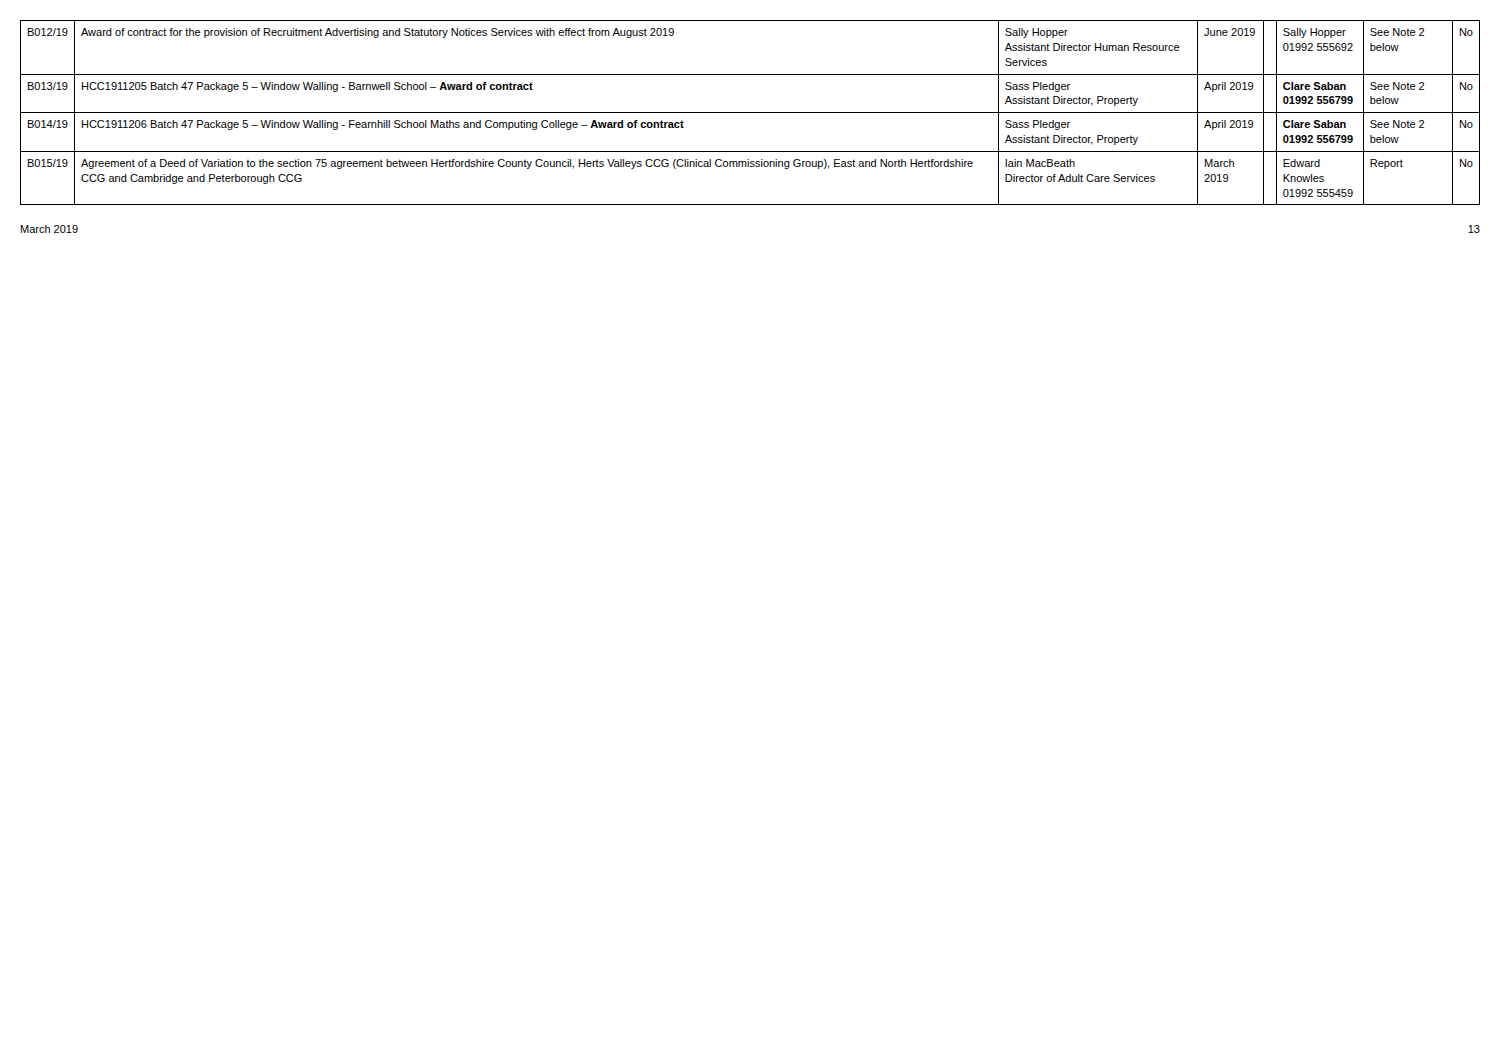| B012/19 | Award of contract for the provision of Recruitment Advertising and Statutory Notices Services with effect from August 2019 | Sally Hopper Assistant Director Human Resource Services | June 2019 | | Sally Hopper 01992 555692 | See Note 2 below | No |
| B013/19 | HCC1911205 Batch 47 Package 5 – Window Walling - Barnwell School – Award of contract | Sass Pledger Assistant Director, Property | April 2019 | | Clare Saban 01992 556799 | See Note 2 below | No |
| B014/19 | HCC1911206 Batch 47 Package 5 – Window Walling - Fearnhill School Maths and Computing College – Award of contract | Sass Pledger Assistant Director, Property | April 2019 | | Clare Saban 01992 556799 | See Note 2 below | No |
| B015/19 | Agreement of a Deed of Variation to the section 75 agreement between Hertfordshire County Council, Herts Valleys CCG (Clinical Commissioning Group), East and North Hertfordshire CCG and Cambridge and Peterborough CCG | Iain MacBeath Director of Adult Care Services | March 2019 | | Edward Knowles 01992 555459 | Report | No |
March 2019 13